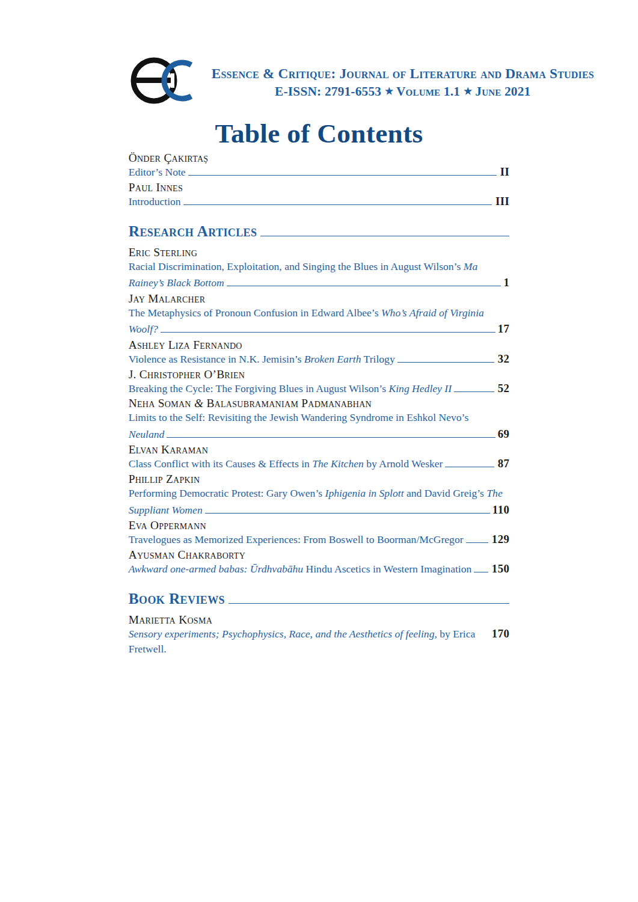Essence & Critique: Journal of Literature and Drama Studies
E-ISSN: 2791-6553 ★ Volume 1.1 ★ June 2021
Table of Contents
Önder Çakirtaş
Editor’s Note II
Paul Innes
Introduction III
Research Articles
Eric Sterling
Racial Discrimination, Exploitation, and Singing the Blues in August Wilson’s Ma
Rainey’s Black Bottom 1
Jay Malarcher
The Metaphysics of Pronoun Confusion in Edward Albee’s Who’s Afraid of Virginia
Woolf? 17
Ashley Liza Fernando
Violence as Resistance in N.K. Jemisin’s Broken Earth Trilogy 32
J. Christopher O’Brien
Breaking the Cycle: The Forgiving Blues in August Wilson’s King Hedley II 52
Neha Soman & Balasubramaniam Padmanabhan
Limits to the Self: Revisiting the Jewish Wandering Syndrome in Eshkol Nevo’s
Neuland 69
Elvan Karaman
Class Conflict with its Causes & Effects in The Kitchen by Arnold Wesker 87
Phillip Zapkin
Performing Democratic Protest: Gary Owen’s Iphigenia in Splott and David Greig’s The
Suppliant Women 110
Eva Oppermann
Travelogues as Memorized Experiences: From Boswell to Boorman/McGregor 129
Ayusman Chakraborty
Awkward one-armed babas: Ūrdhvabāhu Hindu Ascetics in Western Imagination 150
Book Reviews
Marietta Kosma
Sensory experiments; Psychophysics, Race, and the Aesthetics of feeling, by Erica Fretwell. 170